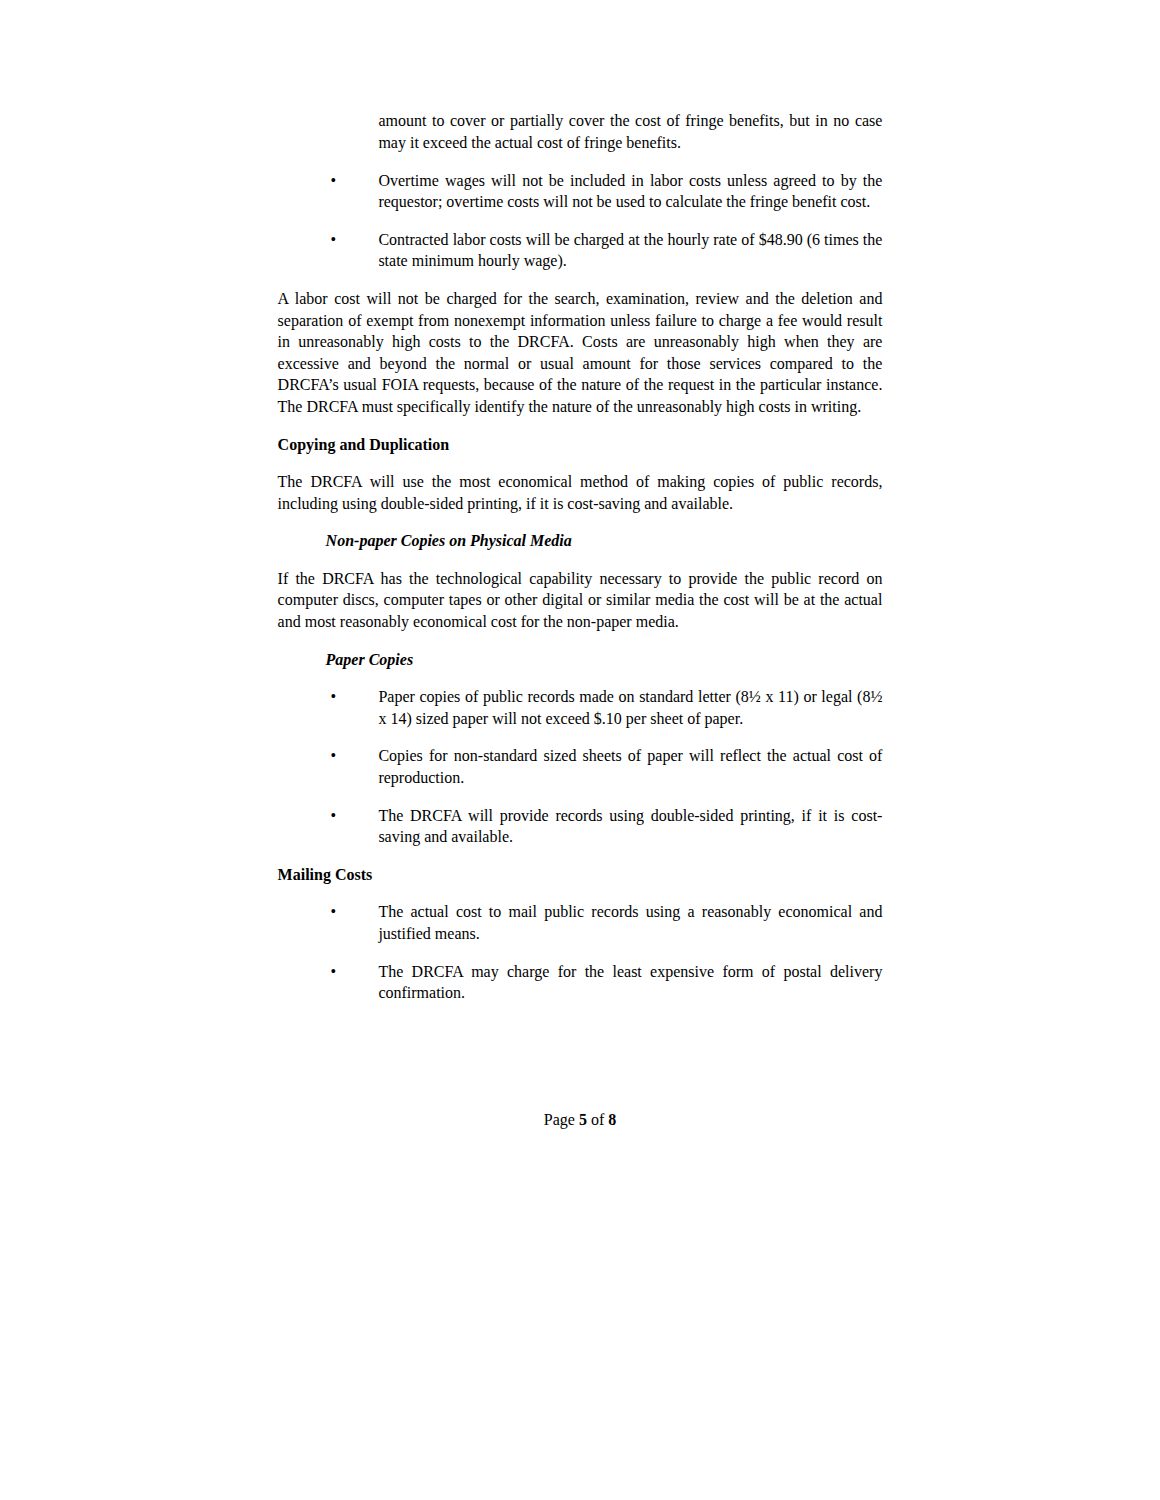amount to cover or partially cover the cost of fringe benefits, but in no case may it exceed the actual cost of fringe benefits.
•
Overtime wages will not be included in labor costs unless agreed to by the requestor; overtime costs will not be used to calculate the fringe benefit cost.
•
Contracted labor costs will be charged at the hourly rate of $48.90 (6 times the state minimum hourly wage).
A labor cost will not be charged for the search, examination, review and the deletion and separation of exempt from nonexempt information unless failure to charge a fee would result in unreasonably high costs to the DRCFA. Costs are unreasonably high when they are excessive and beyond the normal or usual amount for those services compared to the DRCFA’s usual FOIA requests, because of the nature of the request in the particular instance. The DRCFA must specifically identify the nature of the unreasonably high costs in writing.
Copying and Duplication
The DRCFA will use the most economical method of making copies of public records, including using double-sided printing, if it is cost-saving and available.
Non-paper Copies on Physical Media
If the DRCFA has the technological capability necessary to provide the public record on computer discs, computer tapes or other digital or similar media the cost will be at the actual and most reasonably economical cost for the non-paper media.
Paper Copies
•
Paper copies of public records made on standard letter (8½ x 11) or legal (8½ x 14) sized paper will not exceed $.10 per sheet of paper.
•
Copies for non-standard sized sheets of paper will reflect the actual cost of reproduction.
•
The DRCFA will provide records using double-sided printing, if it is cost-saving and available.
Mailing Costs
•
The actual cost to mail public records using a reasonably economical and justified means.
•
The DRCFA may charge for the least expensive form of postal delivery confirmation.
Page 5 of 8